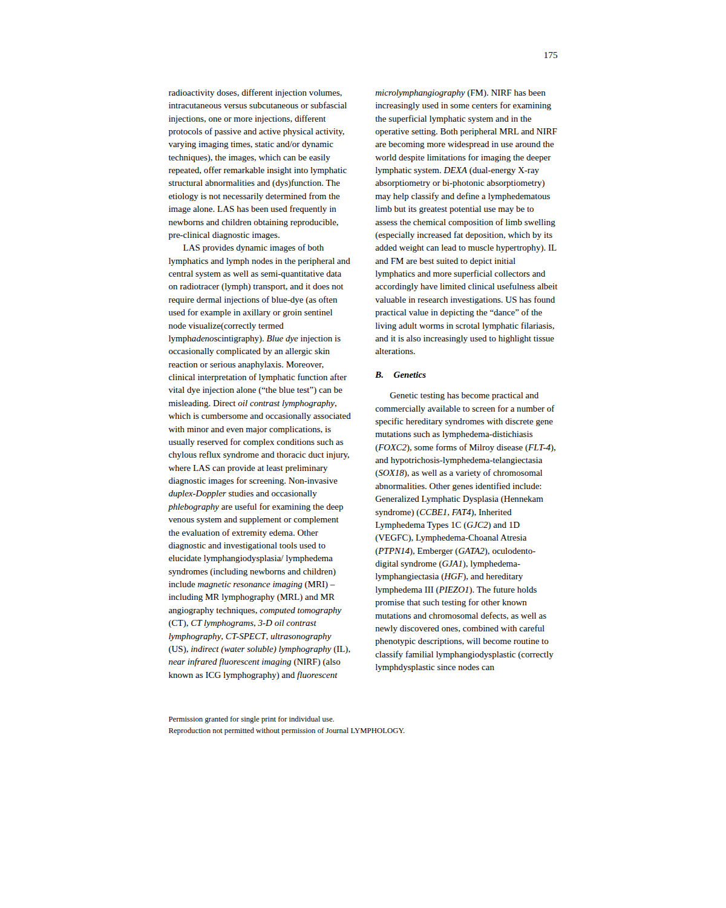175
radioactivity doses, different injection volumes, intracutaneous versus subcutaneous or subfascial injections, one or more injections, different protocols of passive and active physical activity, varying imaging times, static and/or dynamic techniques), the images, which can be easily repeated, offer remarkable insight into lymphatic structural abnormalities and (dys)function. The etiology is not necessarily determined from the image alone. LAS has been used frequently in newborns and children obtaining reproducible, pre-clinical diagnostic images.
LAS provides dynamic images of both lymphatics and lymph nodes in the peripheral and central system as well as semi-quantitative data on radiotracer (lymph) transport, and it does not require dermal injections of blue-dye (as often used for example in axillary or groin sentinel node visualize(correctly termed lymphadenoscintigraphy). Blue dye injection is occasionally complicated by an allergic skin reaction or serious anaphylaxis. Moreover, clinical interpretation of lymphatic function after vital dye injection alone (“the blue test”) can be misleading. Direct oil contrast lymphography, which is cumbersome and occasionally associated with minor and even major complications, is usually reserved for complex conditions such as chylous reflux syndrome and thoracic duct injury, where LAS can provide at least preliminary diagnostic images for screening. Non-invasive duplex-Doppler studies and occasionally phlebography are useful for examining the deep venous system and supplement or complement the evaluation of extremity edema. Other diagnostic and investigational tools used to elucidate lymphangiodysplasia/ lymphedema syndromes (including newborns and children) include magnetic resonance imaging (MRI) – including MR lymphography (MRL) and MR angiography techniques, computed tomography (CT), CT lymphograms, 3-D oil contrast lymphography, CT-SPECT, ultrasonography (US), indirect (water soluble) lymphography (IL), near infrared fluorescent imaging (NIRF) (also known as ICG lymphography) and fluorescent microlymphangiography (FM). NIRF has been increasingly used in some centers for examining the superficial lymphatic system and in the operative setting. Both peripheral MRL and NIRF are becoming more widespread in use around the world despite limitations for imaging the deeper lymphatic system. DEXA (dual-energy X-ray absorptiometry or bi-photonic absorptiometry) may help classify and define a lymphedematous limb but its greatest potential use may be to assess the chemical composition of limb swelling (especially increased fat deposition, which by its added weight can lead to muscle hypertrophy). IL and FM are best suited to depict initial lymphatics and more superficial collectors and accordingly have limited clinical usefulness albeit valuable in research investigations. US has found practical value in depicting the “dance” of the living adult worms in scrotal lymphatic filariasis, and it is also increasingly used to highlight tissue alterations.
B. Genetics
Genetic testing has become practical and commercially available to screen for a number of specific hereditary syndromes with discrete gene mutations such as lymphedema-distichiasis (FOXC2), some forms of Milroy disease (FLT-4), and hypotrichosis-lymphedema-telangiectasia (SOX18), as well as a variety of chromosomal abnormalities. Other genes identified include: Generalized Lymphatic Dysplasia (Hennekam syndrome) (CCBE1, FAT4), Inherited Lymphedema Types 1C (GJC2) and 1D (VEGFC), Lymphedema-Choanal Atresia (PTPN14), Emberger (GATA2), oculodento-digital syndrome (GJA1), lymphedema-lymphangiectasia (HGF), and hereditary lymphedema III (PIEZO1). The future holds promise that such testing for other known mutations and chromosomal defects, as well as newly discovered ones, combined with careful phenotypic descriptions, will become routine to classify familial lymphangiodysplastic (correctly lymphdysplastic since nodes can
Permission granted for single print for individual use.
Reproduction not permitted without permission of Journal LYMPHOLOGY.